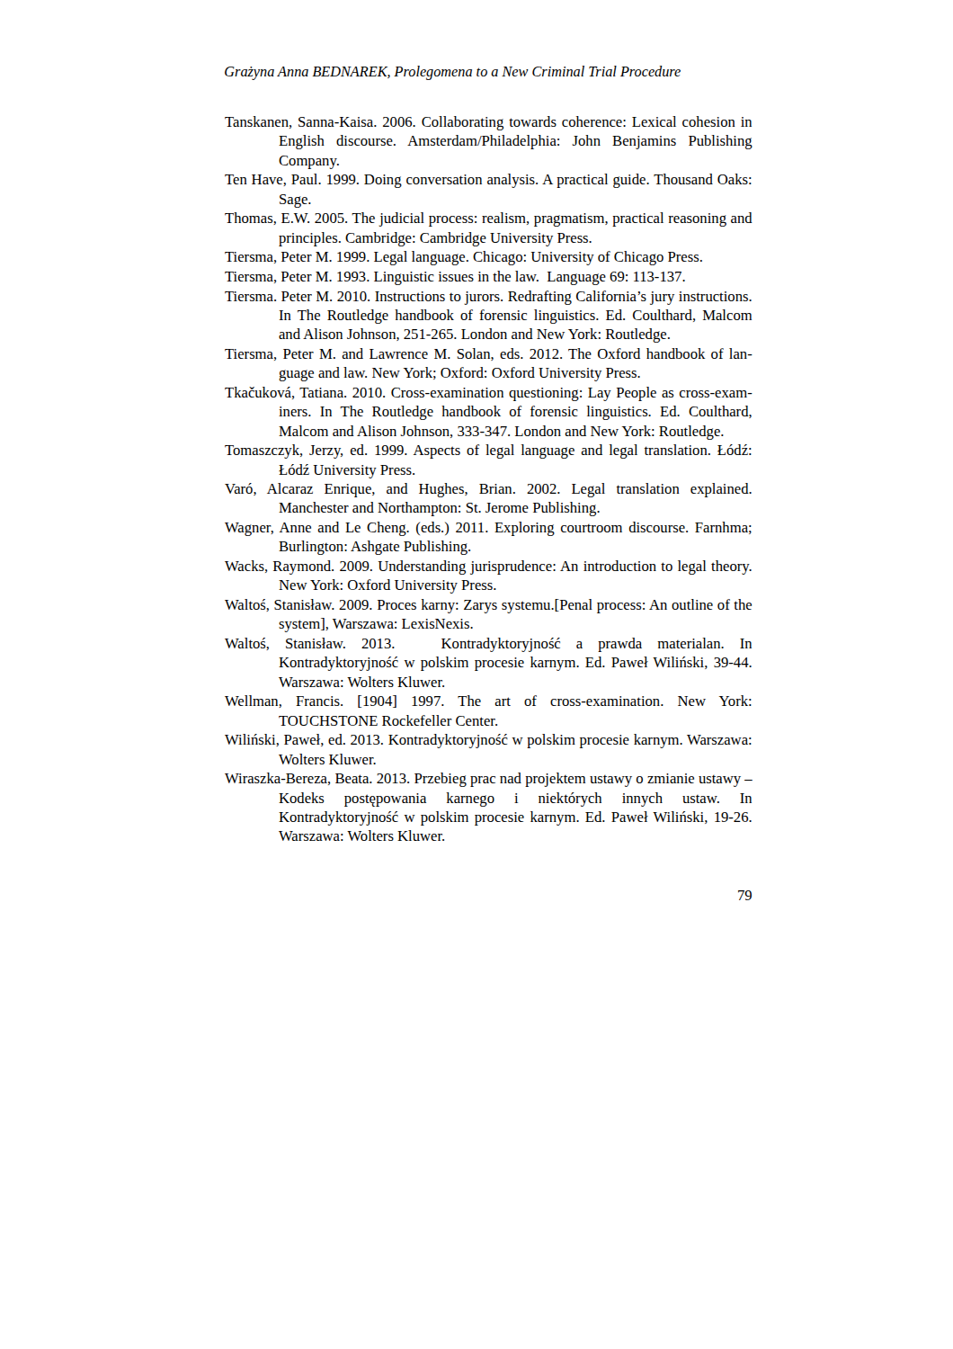Grażyna Anna BEDNAREK, Prolegomena to a New Criminal Trial Procedure
Tanskanen, Sanna-Kaisa. 2006. Collaborating towards coherence: Lexical cohesion in English discourse. Amsterdam/Philadelphia: John Benjamins Publishing Company.
Ten Have, Paul. 1999. Doing conversation analysis. A practical guide. Thousand Oaks: Sage.
Thomas, E.W. 2005. The judicial process: realism, pragmatism, practical reasoning and principles. Cambridge: Cambridge University Press.
Tiersma, Peter M. 1999. Legal language. Chicago: University of Chicago Press.
Tiersma, Peter M. 1993. Linguistic issues in the law. Language 69: 113-137.
Tiersma. Peter M. 2010. Instructions to jurors. Redrafting California’s jury instructions. In The Routledge handbook of forensic linguistics. Ed. Coulthard, Malcom and Alison Johnson, 251-265. London and New York: Routledge.
Tiersma, Peter M. and Lawrence M. Solan, eds. 2012. The Oxford handbook of language and law. New York; Oxford: Oxford University Press.
Tkačuková, Tatiana. 2010. Cross-examination questioning: Lay People as cross-examiners. In The Routledge handbook of forensic linguistics. Ed. Coulthard, Malcom and Alison Johnson, 333-347. London and New York: Routledge.
Tomaszczyk, Jerzy, ed. 1999. Aspects of legal language and legal translation. Łódź: Łódź University Press.
Varó, Alcaraz Enrique, and Hughes, Brian. 2002. Legal translation explained. Manchester and Northampton: St. Jerome Publishing.
Wagner, Anne and Le Cheng. (eds.) 2011. Exploring courtroom discourse. Farnhma; Burlington: Ashgate Publishing.
Wacks, Raymond. 2009. Understanding jurisprudence: An introduction to legal theory. New York: Oxford University Press.
Waltoś, Stanisław. 2009. Proces karny: Zarys systemu.[Penal process: An outline of the system], Warszawa: LexisNexis.
Waltoś, Stanisław. 2013. Kontradyktoryjność a prawda materialan. In Kontradyktoryjność w polskim procesie karnym. Ed. Paweł Wiliński, 39-44. Warszawa: Wolters Kluwer.
Wellman, Francis. [1904] 1997. The art of cross-examination. New York: TOUCHSTONE Rockefeller Center.
Wiliński, Paweł, ed. 2013. Kontradyktoryjność w polskim procesie karnym. Warszawa: Wolters Kluwer.
Wiraszka-Bereza, Beata. 2013. Przebieg prac nad projektem ustawy o zmianie ustawy – Kodeks postępowania karnego i niektórych innych ustaw. In Kontradyktoryjność w polskim procesie karnym. Ed. Paweł Wiliński, 19-26. Warszawa: Wolters Kluwer.
79